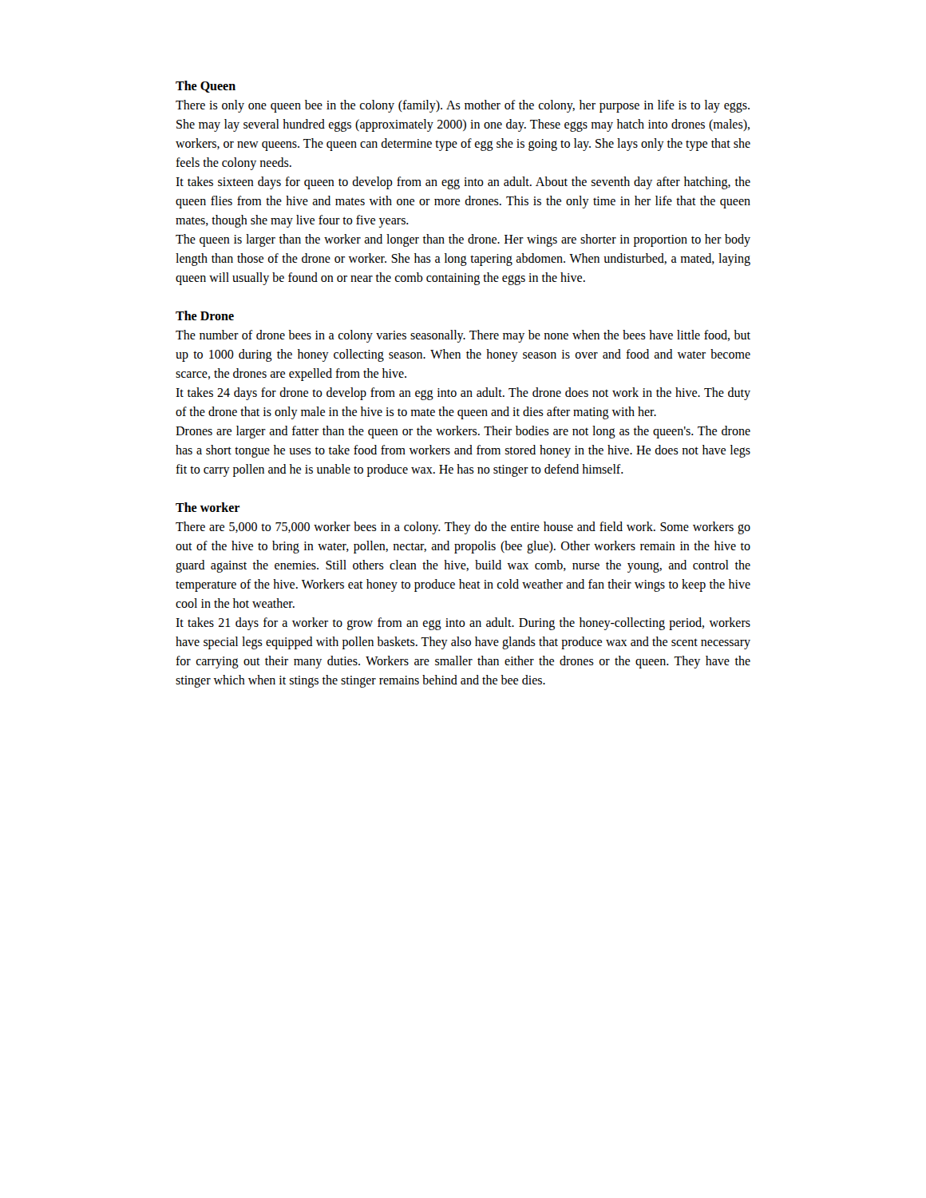The Queen
There is only one queen bee in the colony (family). As mother of the colony, her purpose in life is to lay eggs. She may lay several hundred eggs (approximately 2000) in one day. These eggs may hatch into drones (males), workers, or new queens. The queen can determine type of egg she is going to lay. She lays only the type that she feels the colony needs.
It takes sixteen days for queen to develop from an egg into an adult. About the seventh day after hatching, the queen flies from the hive and mates with one or more drones. This is the only time in her life that the queen mates, though she may live four to five years.
The queen is larger than the worker and longer than the drone. Her wings are shorter in proportion to her body length than those of the drone or worker. She has a long tapering abdomen. When undisturbed, a mated, laying queen will usually be found on or near the comb containing the eggs in the hive.
The Drone
The number of drone bees in a colony varies seasonally. There may be none when the bees have little food, but up to 1000 during the honey collecting season. When the honey season is over and food and water become scarce, the drones are expelled from the hive.
It takes 24 days for drone to develop from an egg into an adult. The drone does not work in the hive. The duty of the drone that is only male in the hive is to mate the queen and it dies after mating with her.
Drones are larger and fatter than the queen or the workers. Their bodies are not long as the queen's. The drone has a short tongue he uses to take food from workers and from stored honey in the hive. He does not have legs fit to carry pollen and he is unable to produce wax. He has no stinger to defend himself.
The worker
There are 5,000 to 75,000 worker bees in a colony. They do the entire house and field work. Some workers go out of the hive to bring in water, pollen, nectar, and propolis (bee glue). Other workers remain in the hive to guard against the enemies. Still others clean the hive, build wax comb, nurse the young, and control the temperature of the hive. Workers eat honey to produce heat in cold weather and fan their wings to keep the hive cool in the hot weather.
It takes 21 days for a worker to grow from an egg into an adult. During the honey-collecting period, workers have special legs equipped with pollen baskets. They also have glands that produce wax and the scent necessary for carrying out their many duties. Workers are smaller than either the drones or the queen. They have the stinger which when it stings the stinger remains behind and the bee dies.